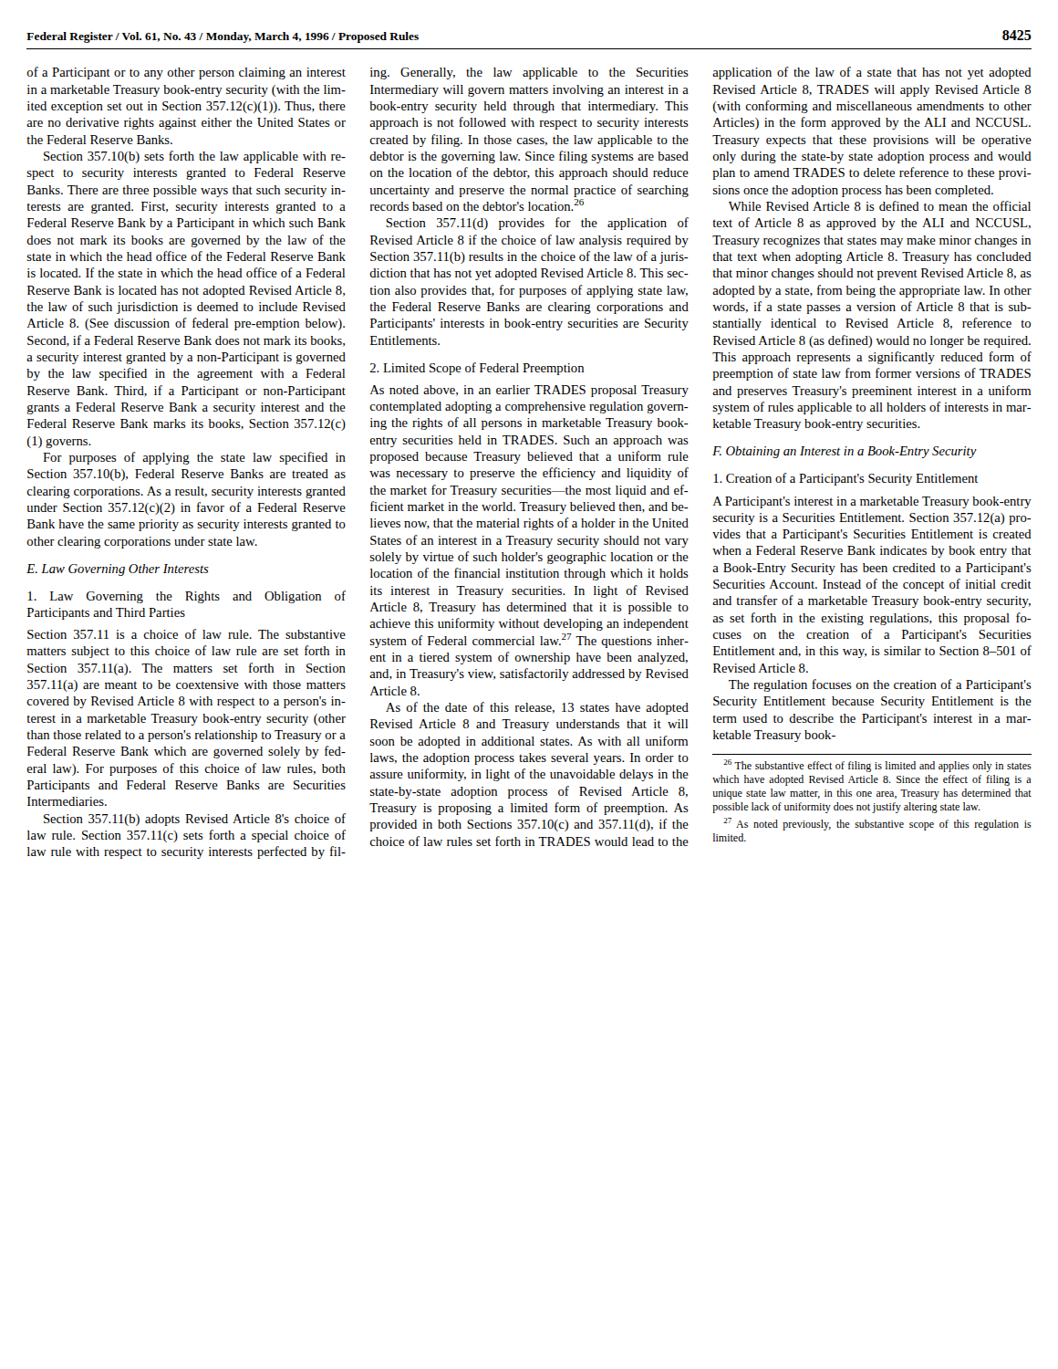Federal Register / Vol. 61, No. 43 / Monday, March 4, 1996 / Proposed Rules
8425
of a Participant or to any other person claiming an interest in a marketable Treasury book-entry security (with the limited exception set out in Section 357.12(c)(1)). Thus, there are no derivative rights against either the United States or the Federal Reserve Banks.
Section 357.10(b) sets forth the law applicable with respect to security interests granted to Federal Reserve Banks. There are three possible ways that such security interests are granted. First, security interests granted to a Federal Reserve Bank by a Participant in which such Bank does not mark its books are governed by the law of the state in which the head office of the Federal Reserve Bank is located. If the state in which the head office of a Federal Reserve Bank is located has not adopted Revised Article 8, the law of such jurisdiction is deemed to include Revised Article 8. (See discussion of federal pre-emption below). Second, if a Federal Reserve Bank does not mark its books, a security interest granted by a non-Participant is governed by the law specified in the agreement with a Federal Reserve Bank. Third, if a Participant or non-Participant grants a Federal Reserve Bank a security interest and the Federal Reserve Bank marks its books, Section 357.12(c)(1) governs.
For purposes of applying the state law specified in Section 357.10(b), Federal Reserve Banks are treated as clearing corporations. As a result, security interests granted under Section 357.12(c)(2) in favor of a Federal Reserve Bank have the same priority as security interests granted to other clearing corporations under state law.
E. Law Governing Other Interests
1. Law Governing the Rights and Obligation of Participants and Third Parties
Section 357.11 is a choice of law rule. The substantive matters subject to this choice of law rule are set forth in Section 357.11(a). The matters set forth in Section 357.11(a) are meant to be coextensive with those matters covered by Revised Article 8 with respect to a person's interest in a marketable Treasury book-entry security (other than those related to a person's relationship to Treasury or a Federal Reserve Bank which are governed solely by federal law). For purposes of this choice of law rules, both Participants and Federal Reserve Banks are Securities Intermediaries.
Section 357.11(b) adopts Revised Article 8's choice of law rule. Section 357.11(c) sets forth a special choice of law rule with respect to security interests perfected by filing. Generally, the law applicable to the Securities Intermediary will govern matters involving an interest in a book-entry security held through that intermediary. This approach is not followed with respect to security interests created by filing. In those cases, the law applicable to the debtor is the governing law. Since filing systems are based on the location of the debtor, this approach should reduce uncertainty and preserve the normal practice of searching records based on the debtor's location.26
Section 357.11(d) provides for the application of Revised Article 8 if the choice of law analysis required by Section 357.11(b) results in the choice of the law of a jurisdiction that has not yet adopted Revised Article 8. This section also provides that, for purposes of applying state law, the Federal Reserve Banks are clearing corporations and Participants' interests in book-entry securities are Security Entitlements.
2. Limited Scope of Federal Preemption
As noted above, in an earlier TRADES proposal Treasury contemplated adopting a comprehensive regulation governing the rights of all persons in marketable Treasury book-entry securities held in TRADES. Such an approach was proposed because Treasury believed that a uniform rule was necessary to preserve the efficiency and liquidity of the market for Treasury securities—the most liquid and efficient market in the world. Treasury believed then, and believes now, that the material rights of a holder in the United States of an interest in a Treasury security should not vary solely by virtue of such holder's geographic location or the location of the financial institution through which it holds its interest in Treasury securities. In light of Revised Article 8, Treasury has determined that it is possible to achieve this uniformity without developing an independent system of Federal commercial law.27 The questions inherent in a tiered system of ownership have been analyzed, and, in Treasury's view, satisfactorily addressed by Revised Article 8.
As of the date of this release, 13 states have adopted Revised Article 8 and Treasury understands that it will soon be adopted in additional states. As with all uniform laws, the adoption process takes several years. In order to assure uniformity, in light of the unavoidable delays in the state-by-state adoption process of Revised Article 8, Treasury is proposing a limited form of preemption. As provided in both Sections 357.10(c) and 357.11(d), if the choice of law rules set forth in TRADES would lead to the application of the law of a state that has not yet adopted Revised Article 8, TRADES will apply Revised Article 8 (with conforming and miscellaneous amendments to other Articles) in the form approved by the ALI and NCCUSL. Treasury expects that these provisions will be operative only during the state-by state adoption process and would plan to amend TRADES to delete reference to these provisions once the adoption process has been completed.
While Revised Article 8 is defined to mean the official text of Article 8 as approved by the ALI and NCCUSL, Treasury recognizes that states may make minor changes in that text when adopting Article 8. Treasury has concluded that minor changes should not prevent Revised Article 8, as adopted by a state, from being the appropriate law. In other words, if a state passes a version of Article 8 that is substantially identical to Revised Article 8, reference to Revised Article 8 (as defined) would no longer be required. This approach represents a significantly reduced form of preemption of state law from former versions of TRADES and preserves Treasury's preeminent interest in a uniform system of rules applicable to all holders of interests in marketable Treasury book-entry securities.
F. Obtaining an Interest in a Book-Entry Security
1. Creation of a Participant's Security Entitlement
A Participant's interest in a marketable Treasury book-entry security is a Securities Entitlement. Section 357.12(a) provides that a Participant's Securities Entitlement is created when a Federal Reserve Bank indicates by book entry that a Book-Entry Security has been credited to a Participant's Securities Account. Instead of the concept of initial credit and transfer of a marketable Treasury book-entry security, as set forth in the existing regulations, this proposal focuses on the creation of a Participant's Securities Entitlement and, in this way, is similar to Section 8–501 of Revised Article 8.
The regulation focuses on the creation of a Participant's Security Entitlement because Security Entitlement is the term used to describe the Participant's interest in a marketable Treasury book-
26 The substantive effect of filing is limited and applies only in states which have adopted Revised Article 8. Since the effect of filing is a unique state law matter, in this one area, Treasury has determined that possible lack of uniformity does not justify altering state law.
27 As noted previously, the substantive scope of this regulation is limited.